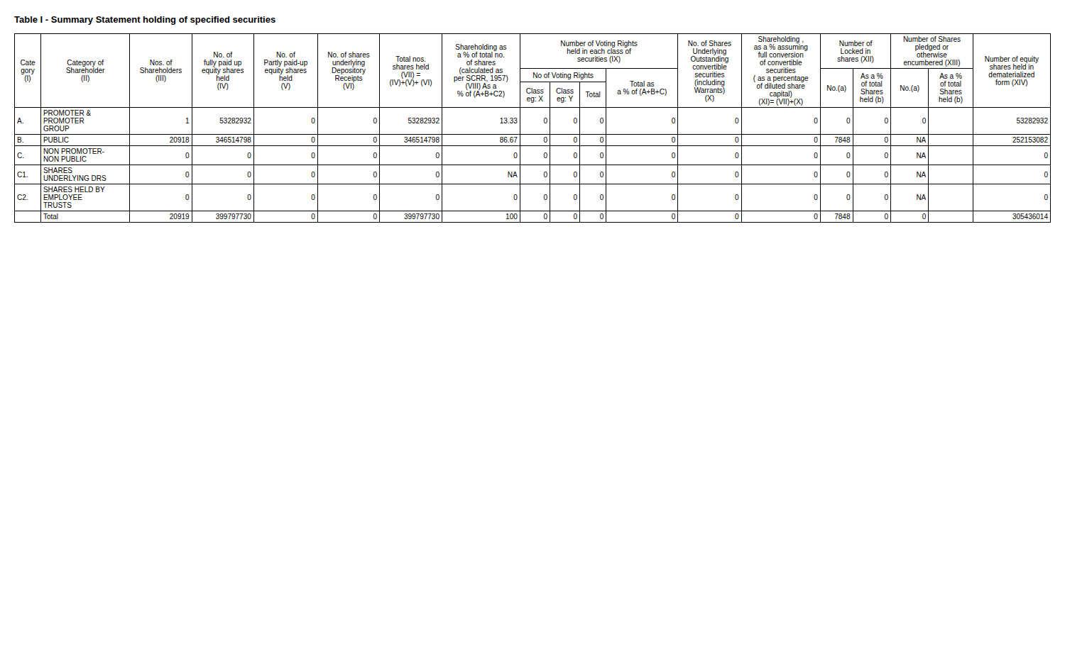Table I - Summary Statement holding of specified securities
| Cate gory (I) | Category of Shareholder (II) | Nos. of Shareholders (III) | No. of fully paid up equity shares held (IV) | No. of Partly paid-up equity shares held (V) | No. of shares underlying Depository Receipts (VI) | Total nos. shares held (VII) = (IV)+(V)+ (VI) | Shareholding as a % of total no. of shares (calculated as per SCRR, 1957) (VIII) As a % of (A+B+C2) | Number of Voting Rights held in each class of securities (IX) | No. of Shares Underlying Outstanding convertible securities (including Warrants) (X) | Shareholding , as a % assuming full conversion of convertible securities ( as a percentage of diluted share capital) (XI)= (VII)+(X) | Number of Locked in shares (XII) | Number of Shares pledged or otherwise encumbered (XIII) | Number of equity shares held in dematerialized form (XIV) |
| --- | --- | --- | --- | --- | --- | --- | --- | --- | --- | --- | --- | --- | --- |
| No of Voting Rights | Total as a % of (A+B+C) | No.(a) | As a % of total Shares held (b) | No.(a) | As a % of total Shares held (b) |
| Class eg: X | Class eg: Y | Total |
| A. | PROMOTER & PROMOTER GROUP | 1 | 53282932 | 0 | 0 | 53282932 | 13.33 | 0 | 0 | 0 | 0 | 0 | 0 | 0 | 0 | 0 | | 53282932 |
| B. | PUBLIC | 20918 | 346514798 | 0 | 0 | 346514798 | 86.67 | 0 | 0 | 0 | 0 | 0 | 0 | 7848 | 0 | NA | | 252153082 |
| C. | NON PROMOTER- NON PUBLIC | 0 | 0 | 0 | 0 | 0 | 0 | 0 | 0 | 0 | 0 | 0 | 0 | 0 | 0 | NA | | 0 |
| C1. | SHARES UNDERLYING DRS | 0 | 0 | 0 | 0 | 0 | NA | 0 | 0 | 0 | 0 | 0 | 0 | 0 | 0 | NA | | 0 |
| C2. | SHARES HELD BY EMPLOYEE TRUSTS | 0 | 0 | 0 | 0 | 0 | 0 | 0 | 0 | 0 | 0 | 0 | 0 | 0 | 0 | NA | | 0 |
| | Total | 20919 | 399797730 | 0 | 0 | 399797730 | 100 | 0 | 0 | 0 | 0 | 0 | 0 | 7848 | 0 | 0 | | 305436014 |